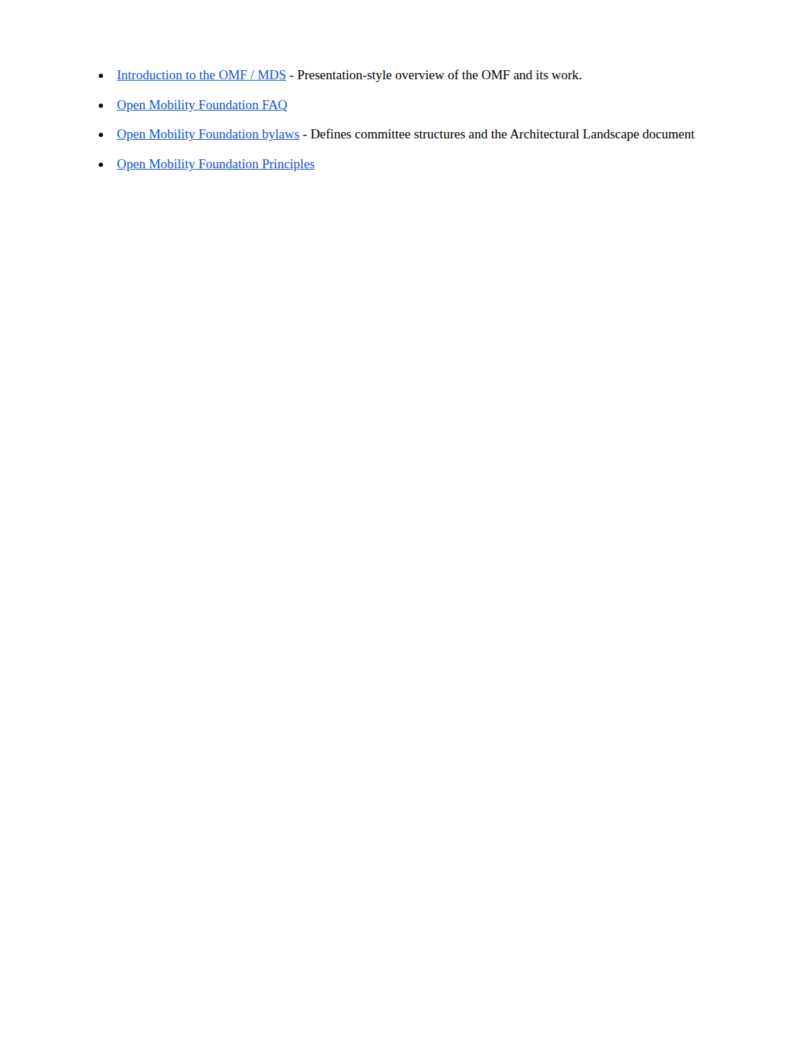Introduction to the OMF / MDS - Presentation-style overview of the OMF and its work.
Open Mobility Foundation FAQ
Open Mobility Foundation bylaws - Defines committee structures and the Architectural Landscape document
Open Mobility Foundation Principles